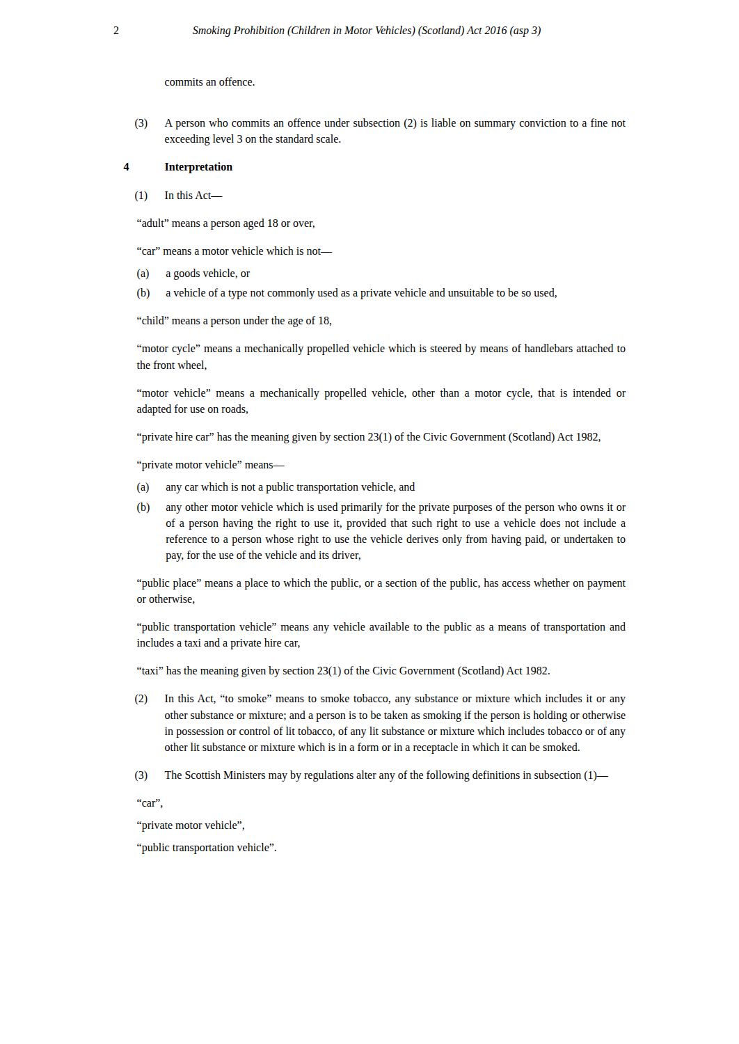2 Smoking Prohibition (Children in Motor Vehicles) (Scotland) Act 2016 (asp 3)
commits an offence.
(3) A person who commits an offence under subsection (2) is liable on summary conviction to a fine not exceeding level 3 on the standard scale.
4 Interpretation
(1) In this Act—
“adult” means a person aged 18 or over,
“car” means a motor vehicle which is not—
(a) a goods vehicle, or
(b) a vehicle of a type not commonly used as a private vehicle and unsuitable to be so used,
“child” means a person under the age of 18,
“motor cycle” means a mechanically propelled vehicle which is steered by means of handlebars attached to the front wheel,
“motor vehicle” means a mechanically propelled vehicle, other than a motor cycle, that is intended or adapted for use on roads,
“private hire car” has the meaning given by section 23(1) of the Civic Government (Scotland) Act 1982,
“private motor vehicle” means—
(a) any car which is not a public transportation vehicle, and
(b) any other motor vehicle which is used primarily for the private purposes of the person who owns it or of a person having the right to use it, provided that such right to use a vehicle does not include a reference to a person whose right to use the vehicle derives only from having paid, or undertaken to pay, for the use of the vehicle and its driver,
“public place” means a place to which the public, or a section of the public, has access whether on payment or otherwise,
“public transportation vehicle” means any vehicle available to the public as a means of transportation and includes a taxi and a private hire car,
“taxi” has the meaning given by section 23(1) of the Civic Government (Scotland) Act 1982.
(2) In this Act, “to smoke” means to smoke tobacco, any substance or mixture which includes it or any other substance or mixture; and a person is to be taken as smoking if the person is holding or otherwise in possession or control of lit tobacco, of any lit substance or mixture which includes tobacco or of any other lit substance or mixture which is in a form or in a receptacle in which it can be smoked.
(3) The Scottish Ministers may by regulations alter any of the following definitions in subsection (1)—
“car”,
“private motor vehicle”,
“public transportation vehicle”.